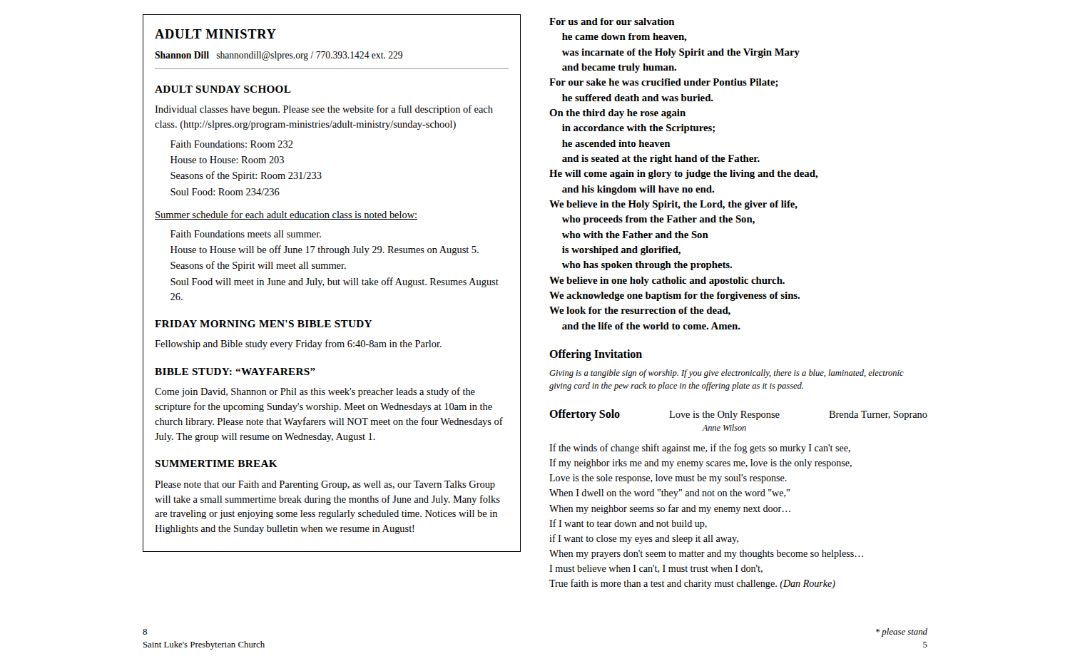Adult Ministry
Shannon Dill shannondill@slpres.org / 770.393.1424 ext. 229
Adult Sunday School
Individual classes have begun. Please see the website for a full description of each class. (http://slpres.org/program-ministries/adult-ministry/sunday-school)
Faith Foundations: Room 232
House to House: Room 203
Seasons of the Spirit: Room 231/233
Soul Food: Room 234/236
Summer schedule for each adult education class is noted below:
Faith Foundations meets all summer.
House to House will be off June 17 through July 29. Resumes on August 5.
Seasons of the Spirit will meet all summer.
Soul Food will meet in June and July, but will take off August. Resumes August 26.
Friday Morning Men's Bible Study
Fellowship and Bible study every Friday from 6:40-8am in the Parlor.
Bible Study: “Wayfarers”
Come join David, Shannon or Phil as this week's preacher leads a study of the scripture for the upcoming Sunday's worship. Meet on Wednesdays at 10am in the church library. Please note that Wayfarers will NOT meet on the four Wednesdays of July. The group will resume on Wednesday, August 1.
Summertime Break
Please note that our Faith and Parenting Group, as well as, our Tavern Talks Group will take a small summertime break during the months of June and July. Many folks are traveling or just enjoying some less regularly scheduled time. Notices will be in Highlights and the Sunday bulletin when we resume in August!
For us and for our salvation
he came down from heaven,
was incarnate of the Holy Spirit and the Virgin Mary
and became truly human.
For our sake he was crucified under Pontius Pilate;
he suffered death and was buried.
On the third day he rose again
in accordance with the Scriptures;
he ascended into heaven
and is seated at the right hand of the Father.
He will come again in glory to judge the living and the dead,
and his kingdom will have no end.
We believe in the Holy Spirit, the Lord, the giver of life,
who proceeds from the Father and the Son,
who with the Father and the Son
is worshiped and glorified,
who has spoken through the prophets.
We believe in one holy catholic and apostolic church.
We acknowledge one baptism for the forgiveness of sins.
We look for the resurrection of the dead,
and the life of the world to come. Amen.
Offering Invitation
Giving is a tangible sign of worship. If you give electronically, there is a blue, laminated, electronic giving card in the pew rack to place in the offering plate as it is passed.
Offertory Solo Love is the Only ResponseAnne Wilson Brenda Turner, Soprano
If the winds of change shift against me, if the fog gets so murky I can't see,
If my neighbor irks me and my enemy scares me, love is the only response,
Love is the sole response, love must be my soul's response.
When I dwell on the word "they" and not on the word "we,"
When my neighbor seems so far and my enemy next door…
If I want to tear down and not build up,
if I want to close my eyes and sleep it all away,
When my prayers don't seem to matter and my thoughts become so helpless…
I must believe when I can't, I must trust when I don't,
True faith is more than a test and charity must challenge. (Dan Rourke)
8
Saint Luke's Presbyterian Church
* please stand
5